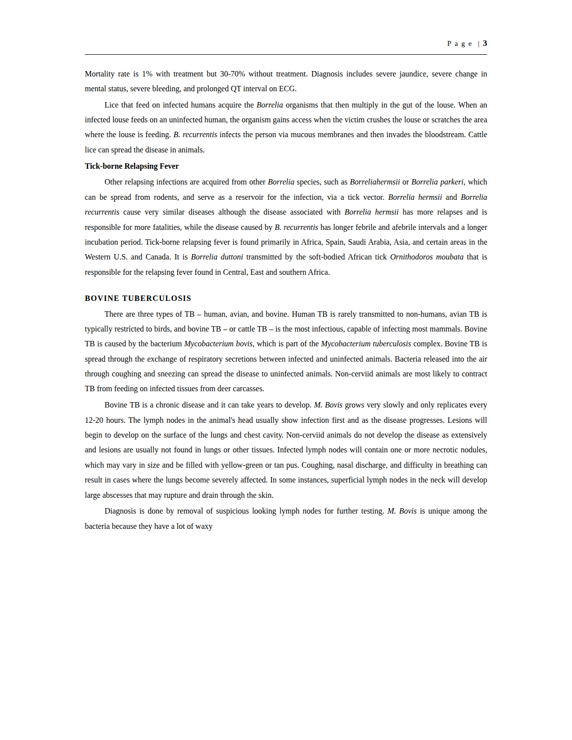P a g e | 3
Mortality rate is 1% with treatment but 30-70% without treatment. Diagnosis includes severe jaundice, severe change in mental status, severe bleeding, and prolonged QT interval on ECG.
Lice that feed on infected humans acquire the Borrelia organisms that then multiply in the gut of the louse. When an infected louse feeds on an uninfected human, the organism gains access when the victim crushes the louse or scratches the area where the louse is feeding. B. recurrentis infects the person via mucous membranes and then invades the bloodstream. Cattle lice can spread the disease in animals.
Tick-borne Relapsing Fever
Other relapsing infections are acquired from other Borrelia species, such as Borreliahermsii or Borrelia parkeri, which can be spread from rodents, and serve as a reservoir for the infection, via a tick vector. Borrelia hermsii and Borrelia recurrentis cause very similar diseases although the disease associated with Borrelia hermsii has more relapses and is responsible for more fatalities, while the disease caused by B. recurrentis has longer febrile and afebrile intervals and a longer incubation period. Tick-borne relapsing fever is found primarily in Africa, Spain, Saudi Arabia, Asia, and certain areas in the Western U.S. and Canada. It is Borrelia duttoni transmitted by the soft-bodied African tick Ornithodoros moubata that is responsible for the relapsing fever found in Central, East and southern Africa.
BOVINE TUBERCULOSIS
There are three types of TB – human, avian, and bovine. Human TB is rarely transmitted to non-humans, avian TB is typically restricted to birds, and bovine TB – or cattle TB – is the most infectious, capable of infecting most mammals. Bovine TB is caused by the bacterium Mycobacterium bovis, which is part of the Mycobacterium tuberculosis complex. Bovine TB is spread through the exchange of respiratory secretions between infected and uninfected animals. Bacteria released into the air through coughing and sneezing can spread the disease to uninfected animals. Non-cerviid animals are most likely to contract TB from feeding on infected tissues from deer carcasses.
Bovine TB is a chronic disease and it can take years to develop. M. Bovis grows very slowly and only replicates every 12-20 hours. The lymph nodes in the animal's head usually show infection first and as the disease progresses. Lesions will begin to develop on the surface of the lungs and chest cavity. Non-cerviid animals do not develop the disease as extensively and lesions are usually not found in lungs or other tissues. Infected lymph nodes will contain one or more necrotic nodules, which may vary in size and be filled with yellow-green or tan pus. Coughing, nasal discharge, and difficulty in breathing can result in cases where the lungs become severely affected. In some instances, superficial lymph nodes in the neck will develop large abscesses that may rupture and drain through the skin.
Diagnosis is done by removal of suspicious looking lymph nodes for further testing. M. Bovis is unique among the bacteria because they have a lot of waxy